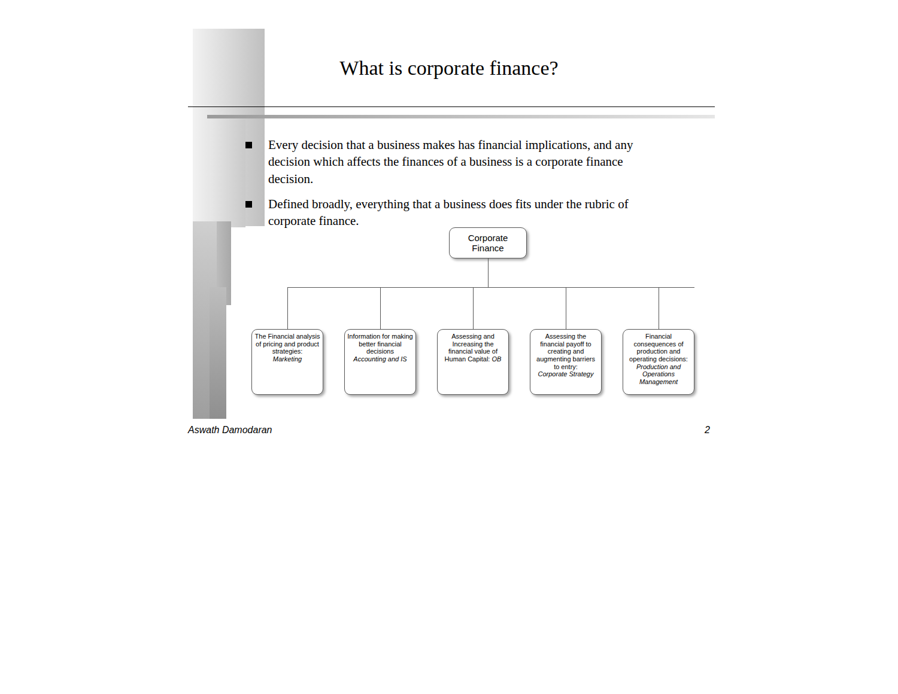What is corporate finance?
Every decision that a business makes has financial implications, and any decision which affects the finances of a business is a corporate finance decision.
Defined broadly, everything that a business does fits under the rubric of corporate finance.
Corporate
Finance
The Financial analysis of pricing and product strategies:
Marketing
Information for making better financial decisions
Accounting and IS
Assessing and Increasing the financial value of Human Capital: OB
Assessing the financial payoff to creating and augmenting barriers to entry:
Corporate Strategy
Financial consequences of production and operating decisions:
Production and Operations Management
Aswath Damodaran
2